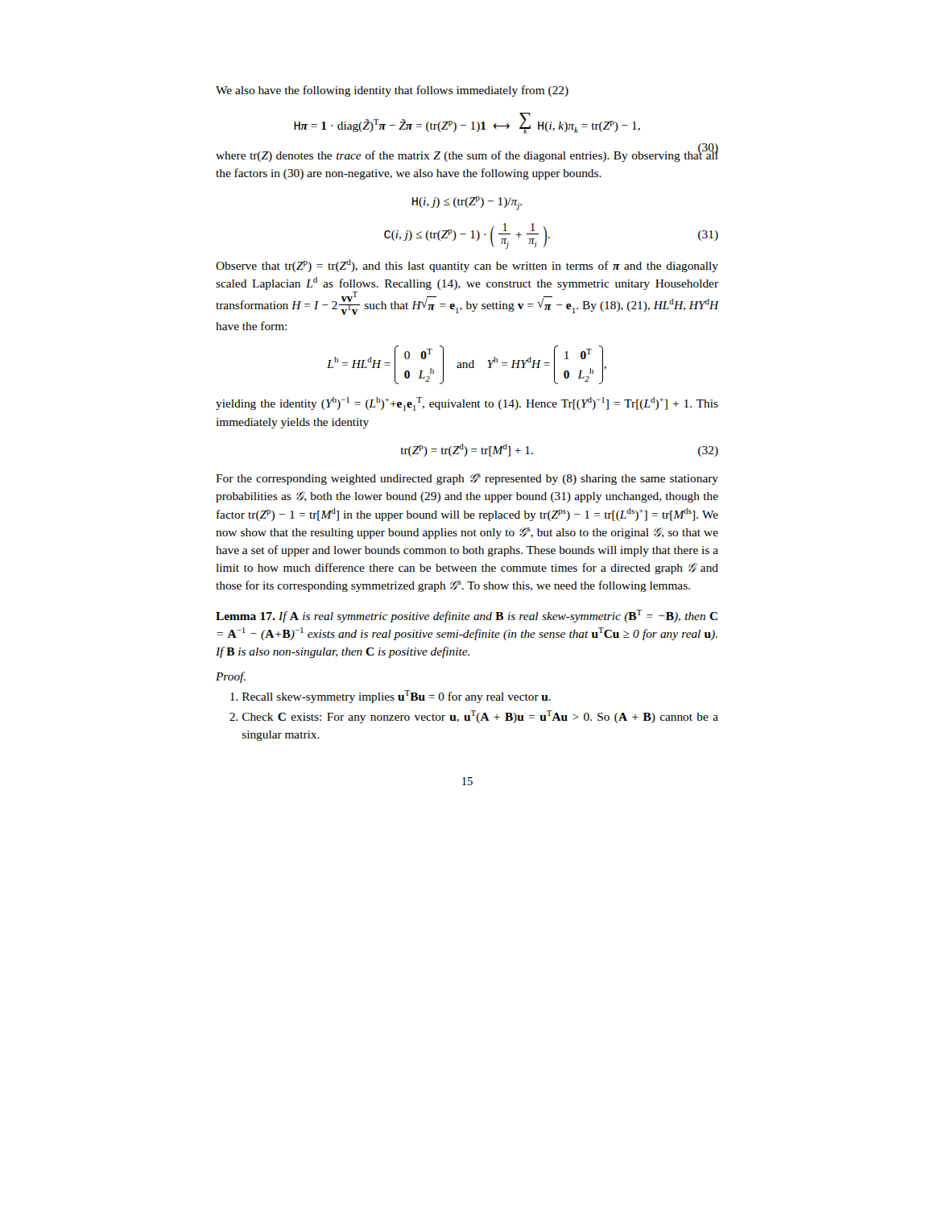We also have the following identity that follows immediately from (22)
Hπ = 1 · diag(Z̃)Tπ − Z̃π = (tr(Zp) − 1)1 ⟷ ∑k H(i, k)πk = tr(Zp) − 1, (30)
where tr(Z) denotes the trace of the matrix Z (the sum of the diagonal entries). By observing that all the factors in (30) are non-negative, we also have the following upper bounds.
H(i, j) ≤ (tr(Zp) − 1)/πj.
C(i, j) ≤ (tr(Zp) − 1) · ( 1 πj + 1 πi ). (31)
Observe that tr(Zp) = tr(Zd), and this last quantity can be written in terms of π and the diagonally scaled Laplacian Ld as follows. Recalling (14), we construct the symmetric unitary Householder transformation H = I − 2vvT vTv such that Hπ = e1, by setting v = π − e1. By (18), (21), HLdH, HYdH have the form:
Lh = HLdH =
| 0 | 0 T |
| 0 | L 2 h |
and Yh = HYdH =
| 1 | 0 T |
| 0 | L 2 h |
,
yielding the identity (Yh)−1 = (Lh)++e1e1T, equivalent to (14). Hence Tr[(Yd)−1] = Tr[(Ld)+] + 1. This immediately yields the identity
tr(Zp) = tr(Zd) = tr[Md] + 1. (32)
For the corresponding weighted undirected graph 𝒢s represented by (8) sharing the same stationary probabilities as 𝒢, both the lower bound (29) and the upper bound (31) apply unchanged, though the factor tr(Zp) − 1 = tr[Md] in the upper bound will be replaced by tr(Zps) − 1 = tr[(Lds)+] = tr[Mds]. We now show that the resulting upper bound applies not only to 𝒢s, but also to the original 𝒢, so that we have a set of upper and lower bounds common to both graphs. These bounds will imply that there is a limit to how much difference there can be between the commute times for a directed graph 𝒢 and those for its corresponding symmetrized graph 𝒢s. To show this, we need the following lemmas.
Lemma 17. If A is real symmetric positive definite and B is real skew-symmetric (BT = −B), then C = A−1 − (A+B)−1 exists and is real positive semi-definite (in the sense that uTCu ≥ 0 for any real u). If B is also non-singular, then C is positive definite.
Proof.
Recall skew-symmetry implies uTBu = 0 for any real vector u.
Check C exists: For any nonzero vector u, uT(A + B)u = uTAu > 0. So (A + B) cannot be a singular matrix.
15